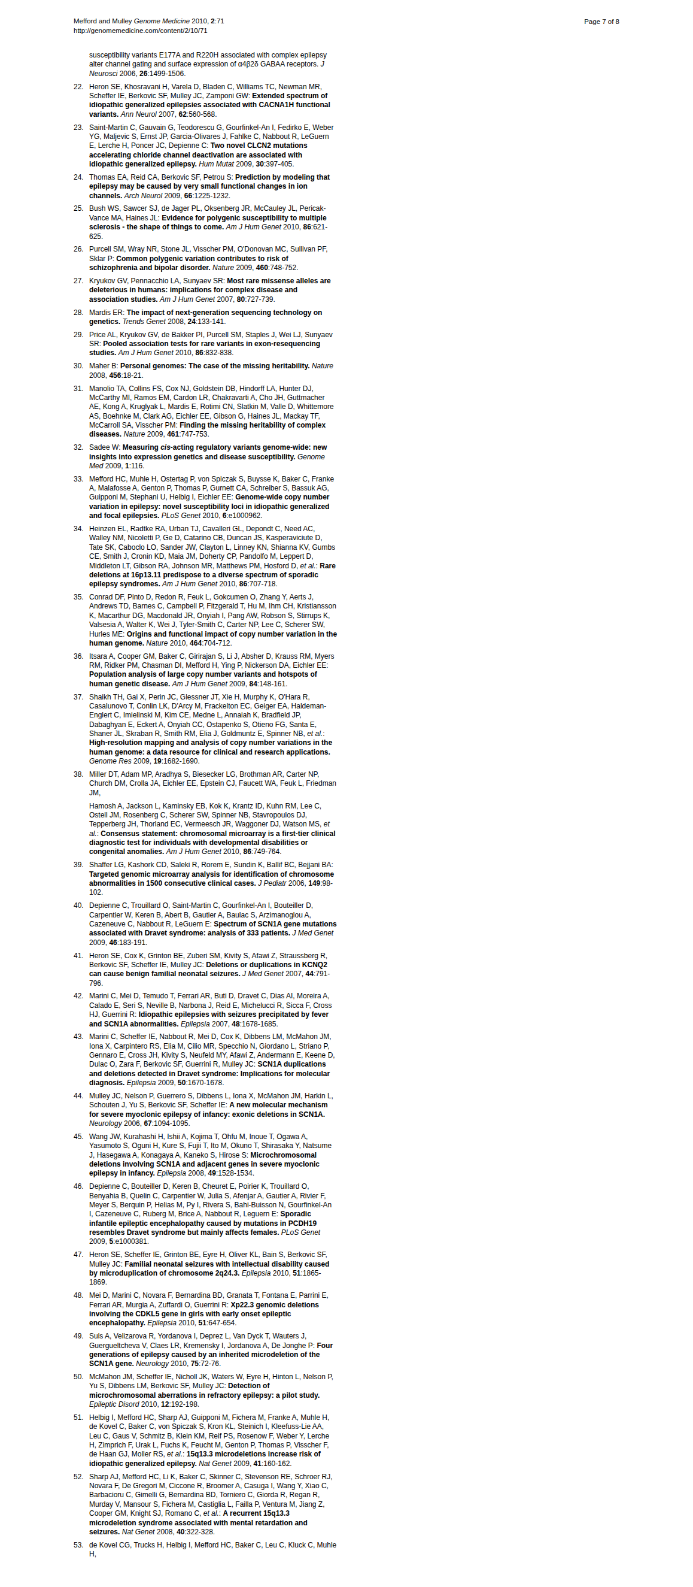Mefford and Mulley Genome Medicine 2010, 2:71
http://genomemedicine.com/content/2/10/71
Page 7 of 8
susceptibility variants E177A and R220H associated with complex epilepsy alter channel gating and surface expression of α4β2δ GABAA receptors. J Neurosci 2006, 26:1499-1506.
22. Heron SE, Khosravani H, Varela D, Bladen C, Williams TC, Newman MR, Scheffer IE, Berkovic SF, Mulley JC, Zamponi GW: Extended spectrum of idiopathic generalized epilepsies associated with CACNA1H functional variants. Ann Neurol 2007, 62:560-568.
23. Saint-Martin C, Gauvain G, Teodorescu G, Gourfinkel-An I, Fedirko E, Weber YG, Maljevic S, Ernst JP, Garcia-Olivares J, Fahlke C, Nabbout R, LeGuern E, Lerche H, Poncer JC, Depienne C: Two novel CLCN2 mutations accelerating chloride channel deactivation are associated with idiopathic generalized epilepsy. Hum Mutat 2009, 30:397-405.
24. Thomas EA, Reid CA, Berkovic SF, Petrou S: Prediction by modeling that epilepsy may be caused by very small functional changes in ion channels. Arch Neurol 2009, 66:1225-1232.
25. Bush WS, Sawcer SJ, de Jager PL, Oksenberg JR, McCauley JL, Pericak-Vance MA, Haines JL: Evidence for polygenic susceptibility to multiple sclerosis - the shape of things to come. Am J Hum Genet 2010, 86:621-625.
26. Purcell SM, Wray NR, Stone JL, Visscher PM, O'Donovan MC, Sullivan PF, Sklar P: Common polygenic variation contributes to risk of schizophrenia and bipolar disorder. Nature 2009, 460:748-752.
27. Kryukov GV, Pennacchio LA, Sunyaev SR: Most rare missense alleles are deleterious in humans: implications for complex disease and association studies. Am J Hum Genet 2007, 80:727-739.
28. Mardis ER: The impact of next-generation sequencing technology on genetics. Trends Genet 2008, 24:133-141.
29. Price AL, Kryukov GV, de Bakker PI, Purcell SM, Staples J, Wei LJ, Sunyaev SR: Pooled association tests for rare variants in exon-resequencing studies. Am J Hum Genet 2010, 86:832-838.
30. Maher B: Personal genomes: The case of the missing heritability. Nature 2008, 456:18-21.
31. Manolio TA, Collins FS, Cox NJ, Goldstein DB, Hindorff LA, Hunter DJ, McCarthy MI, Ramos EM, Cardon LR, Chakravarti A, Cho JH, Guttmacher AE, Kong A, Kruglyak L, Mardis E, Rotimi CN, Slatkin M, Valle D, Whittemore AS, Boehnke M, Clark AG, Eichler EE, Gibson G, Haines JL, Mackay TF, McCarroll SA, Visscher PM: Finding the missing heritability of complex diseases. Nature 2009, 461:747-753.
32. Sadee W: Measuring cis-acting regulatory variants genome-wide: new insights into expression genetics and disease susceptibility. Genome Med 2009, 1:116.
33. Mefford HC, Muhle H, Ostertag P, von Spiczak S, Buysse K, Baker C, Franke A, Malafosse A, Genton P, Thomas P, Gurnett CA, Schreiber S, Bassuk AG, Guipponi M, Stephani U, Helbig I, Eichler EE: Genome-wide copy number variation in epilepsy: novel susceptibility loci in idiopathic generalized and focal epilepsies. PLoS Genet 2010, 6:e1000962.
34. Heinzen EL, Radtke RA, Urban TJ, Cavalleri GL, Depondt C, Need AC, Walley NM, Nicoletti P, Ge D, Catarino CB, Duncan JS, Kasperaviciute D, Tate SK, Caboclo LO, Sander JW, Clayton L, Linney KN, Shianna KV, Gumbs CE, Smith J, Cronin KD, Maia JM, Doherty CP, Pandolfo M, Leppert D, Middleton LT, Gibson RA, Johnson MR, Matthews PM, Hosford D, et al.: Rare deletions at 16p13.11 predispose to a diverse spectrum of sporadic epilepsy syndromes. Am J Hum Genet 2010, 86:707-718.
35. Conrad DF, Pinto D, Redon R, Feuk L, Gokcumen O, Zhang Y, Aerts J, Andrews TD, Barnes C, Campbell P, Fitzgerald T, Hu M, Ihm CH, Kristiansson K, Macarthur DG, Macdonald JR, Onyiah I, Pang AW, Robson S, Stirrups K, Valsesia A, Walter K, Wei J, Tyler-Smith C, Carter NP, Lee C, Scherer SW, Hurles ME: Origins and functional impact of copy number variation in the human genome. Nature 2010, 464:704-712.
36. Itsara A, Cooper GM, Baker C, Girirajan S, Li J, Absher D, Krauss RM, Myers RM, Ridker PM, Chasman DI, Mefford H, Ying P, Nickerson DA, Eichler EE: Population analysis of large copy number variants and hotspots of human genetic disease. Am J Hum Genet 2009, 84:148-161.
37. Shaikh TH, Gai X, Perin JC, Glessner JT, Xie H, Murphy K, O'Hara R, Casalunovo T, Conlin LK, D'Arcy M, Frackelton EC, Geiger EA, Haldeman-Englert C, Imielinski M, Kim CE, Medne L, Annaiah K, Bradfield JP, Dabaghyan E, Eckert A, Onyiah CC, Ostapenko S, Otieno FG, Santa E, Shaner JL, Skraban R, Smith RM, Elia J, Goldmuntz E, Spinner NB, et al.: High-resolution mapping and analysis of copy number variations in the human genome: a data resource for clinical and research applications. Genome Res 2009, 19:1682-1690.
38. Miller DT, Adam MP, Aradhya S, Biesecker LG, Brothman AR, Carter NP, Church DM, Crolla JA, Eichler EE, Epstein CJ, Faucett WA, Feuk L, Friedman JM,
Hamosh A, Jackson L, Kaminsky EB, Kok K, Krantz ID, Kuhn RM, Lee C, Ostell JM, Rosenberg C, Scherer SW, Spinner NB, Stavropoulos DJ, Tepperberg JH, Thorland EC, Vermeesch JR, Waggoner DJ, Watson MS, et al.: Consensus statement: chromosomal microarray is a first-tier clinical diagnostic test for individuals with developmental disabilities or congenital anomalies. Am J Hum Genet 2010, 86:749-764.
39. Shaffer LG, Kashork CD, Saleki R, Rorem E, Sundin K, Ballif BC, Bejjani BA: Targeted genomic microarray analysis for identification of chromosome abnormalities in 1500 consecutive clinical cases. J Pediatr 2006, 149:98-102.
40. Depienne C, Trouillard O, Saint-Martin C, Gourfinkel-An I, Bouteiller D, Carpentier W, Keren B, Abert B, Gautier A, Baulac S, Arzimanoglou A, Cazeneuve C, Nabbout R, LeGuern E: Spectrum of SCN1A gene mutations associated with Dravet syndrome: analysis of 333 patients. J Med Genet 2009, 46:183-191.
41. Heron SE, Cox K, Grinton BE, Zuberi SM, Kivity S, Afawi Z, Straussberg R, Berkovic SF, Scheffer IE, Mulley JC: Deletions or duplications in KCNQ2 can cause benign familial neonatal seizures. J Med Genet 2007, 44:791-796.
42. Marini C, Mei D, Temudo T, Ferrari AR, Buti D, Dravet C, Dias AI, Moreira A, Calado E, Seri S, Neville B, Narbona J, Reid E, Michelucci R, Sicca F, Cross HJ, Guerrini R: Idiopathic epilepsies with seizures precipitated by fever and SCN1A abnormalities. Epilepsia 2007, 48:1678-1685.
43. Marini C, Scheffer IE, Nabbout R, Mei D, Cox K, Dibbens LM, McMahon JM, Iona X, Carpintero RS, Elia M, Cilio MR, Specchio N, Giordano L, Striano P, Gennaro E, Cross JH, Kivity S, Neufeld MY, Afawi Z, Andermann E, Keene D, Dulac O, Zara F, Berkovic SF, Guerrini R, Mulley JC: SCN1A duplications and deletions detected in Dravet syndrome: Implications for molecular diagnosis. Epilepsia 2009, 50:1670-1678.
44. Mulley JC, Nelson P, Guerrero S, Dibbens L, Iona X, McMahon JM, Harkin L, Schouten J, Yu S, Berkovic SF, Scheffer IE: A new molecular mechanism for severe myoclonic epilepsy of infancy: exonic deletions in SCN1A. Neurology 2006, 67:1094-1095.
45. Wang JW, Kurahashi H, Ishii A, Kojima T, Ohfu M, Inoue T, Ogawa A, Yasumoto S, Oguni H, Kure S, Fujii T, Ito M, Okuno T, Shirasaka Y, Natsume J, Hasegawa A, Konagaya A, Kaneko S, Hirose S: Microchromosomal deletions involving SCN1A and adjacent genes in severe myoclonic epilepsy in infancy. Epilepsia 2008, 49:1528-1534.
46. Depienne C, Bouteiller D, Keren B, Cheuret E, Poirier K, Trouillard O, Benyahia B, Quelin C, Carpentier W, Julia S, Afenjar A, Gautier A, Rivier F, Meyer S, Berquin P, Helias M, Py I, Rivera S, Bahi-Buisson N, Gourfinkel-An I, Cazeneuve C, Ruberg M, Brice A, Nabbout R, Leguern E: Sporadic infantile epileptic encephalopathy caused by mutations in PCDH19 resembles Dravet syndrome but mainly affects females. PLoS Genet 2009, 5:e1000381.
47. Heron SE, Scheffer IE, Grinton BE, Eyre H, Oliver KL, Bain S, Berkovic SF, Mulley JC: Familial neonatal seizures with intellectual disability caused by microduplication of chromosome 2q24.3. Epilepsia 2010, 51:1865-1869.
48. Mei D, Marini C, Novara F, Bernardina BD, Granata T, Fontana E, Parrini E, Ferrari AR, Murgia A, Zuffardi O, Guerrini R: Xp22.3 genomic deletions involving the CDKL5 gene in girls with early onset epileptic encephalopathy. Epilepsia 2010, 51:647-654.
49. Suls A, Velizarova R, Yordanova I, Deprez L, Van Dyck T, Wauters J, Guergueltcheva V, Claes LR, Kremensky I, Jordanova A, De Jonghe P: Four generations of epilepsy caused by an inherited microdeletion of the SCN1A gene. Neurology 2010, 75:72-76.
50. McMahon JM, Scheffer IE, Nicholl JK, Waters W, Eyre H, Hinton L, Nelson P, Yu S, Dibbens LM, Berkovic SF, Mulley JC: Detection of microchromosomal aberrations in refractory epilepsy: a pilot study. Epileptic Disord 2010, 12:192-198.
51. Helbig I, Mefford HC, Sharp AJ, Guipponi M, Fichera M, Franke A, Muhle H, de Kovel C, Baker C, von Spiczak S, Kron KL, Steinich I, Kleefuss-Lie AA, Leu C, Gaus V, Schmitz B, Klein KM, Reif PS, Rosenow F, Weber Y, Lerche H, Zimprich F, Urak L, Fuchs K, Feucht M, Genton P, Thomas P, Visscher F, de Haan GJ, Moller RS, et al.: 15q13.3 microdeletions increase risk of idiopathic generalized epilepsy. Nat Genet 2009, 41:160-162.
52. Sharp AJ, Mefford HC, Li K, Baker C, Skinner C, Stevenson RE, Schroer RJ, Novara F, De Gregori M, Ciccone R, Broomer A, Casuga I, Wang Y, Xiao C, Barbacioru C, Gimelli G, Bernardina BD, Torniero C, Giorda R, Regan R, Murday V, Mansour S, Fichera M, Castiglia L, Failla P, Ventura M, Jiang Z, Cooper GM, Knight SJ, Romano C, et al.: A recurrent 15q13.3 microdeletion syndrome associated with mental retardation and seizures. Nat Genet 2008, 40:322-328.
53. de Kovel CG, Trucks H, Helbig I, Mefford HC, Baker C, Leu C, Kluck C, Muhle H,